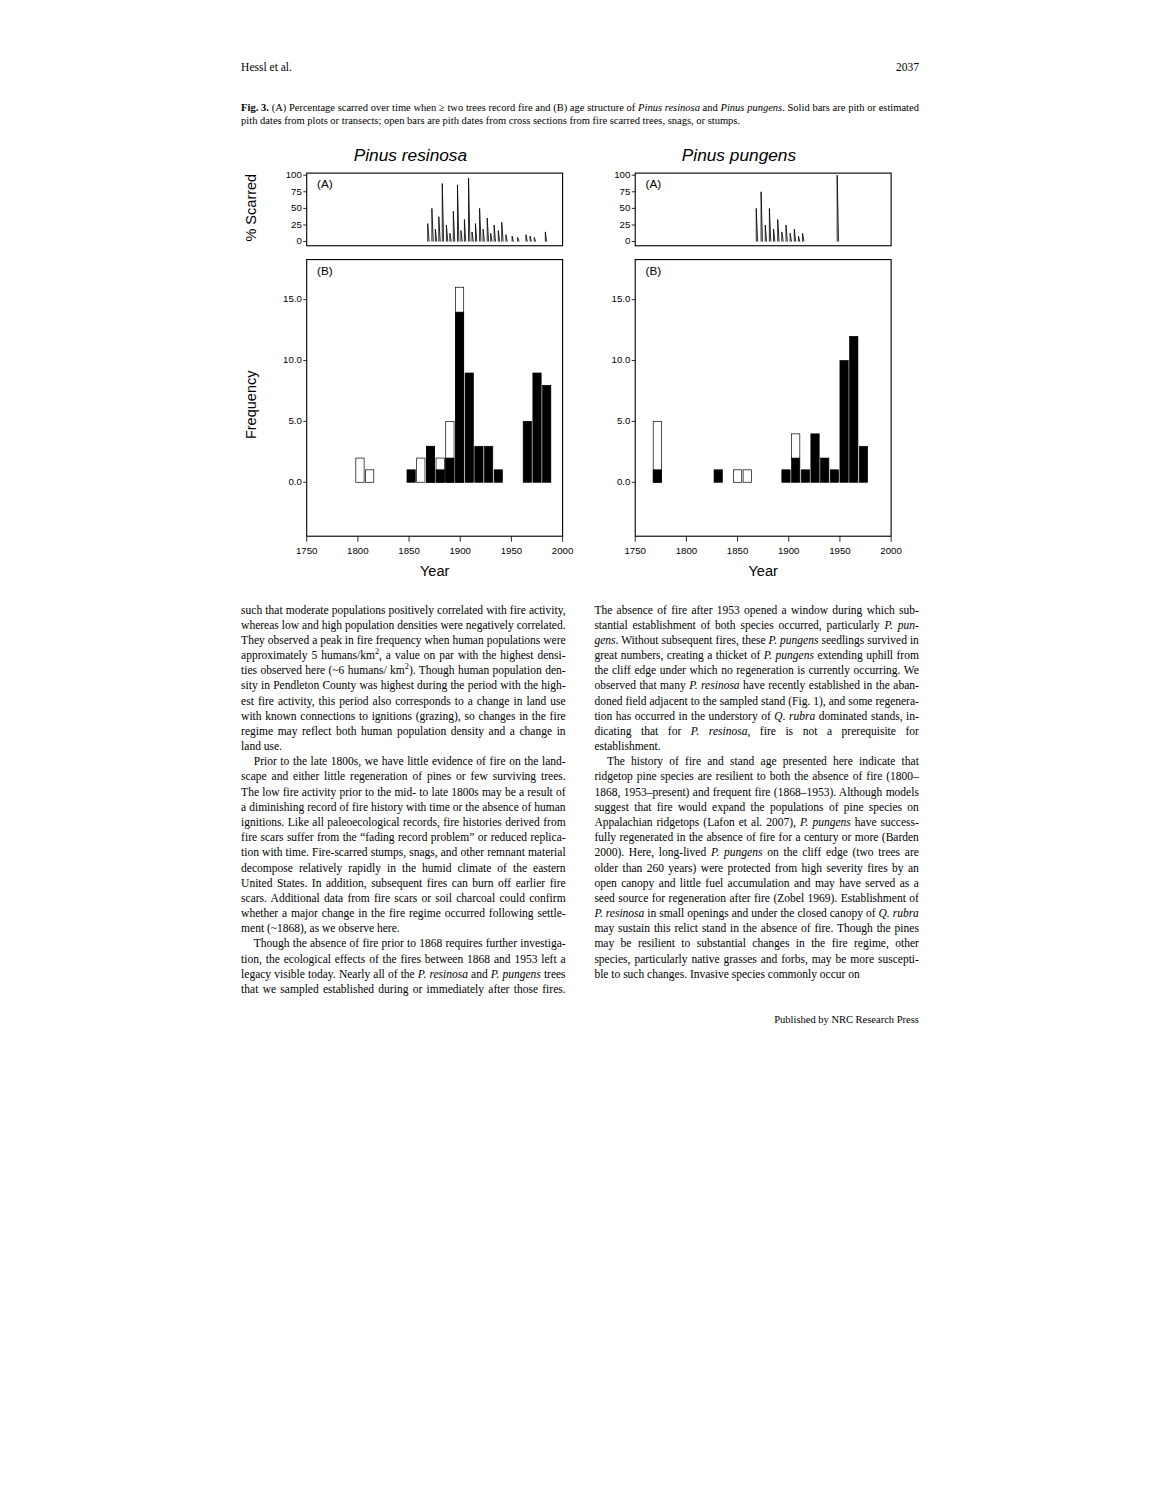Hessl et al.
2037
Fig. 3. (A) Percentage scarred over time when ≥ two trees record fire and (B) age structure of Pinus resinosa and Pinus pungens. Solid bars are pith or estimated pith dates from plots or transects; open bars are pith dates from cross sections from fire scarred trees, snags, or stumps.
Pinus resinosa Pinus pungens % Scarred Frequency (A) 100 75 50 25 0 (B) 15.0 10.0 5.0 0.0 1750 1800 1850 1900 1950 2000 Year (A) 100 75 50 25 0 (B) 15.0 10.0 5.0 0.0 1750 1800 1850 1900 1950 2000 Year
such that moderate populations positively correlated with fire activity, whereas low and high population densities were negatively correlated. They observed a peak in fire frequency when human populations were approximately 5 humans/km2, a value on par with the highest densities observed here (~6 humans/ km2). Though human population density in Pendleton County was highest during the period with the highest fire activity, this period also corresponds to a change in land use with known connections to ignitions (grazing), so changes in the fire regime may reflect both human population density and a change in land use.
Prior to the late 1800s, we have little evidence of fire on the landscape and either little regeneration of pines or few surviving trees. The low fire activity prior to the mid- to late 1800s may be a result of a diminishing record of fire history with time or the absence of human ignitions. Like all paleoecological records, fire histories derived from fire scars suffer from the “fading record problem” or reduced replication with time. Fire-scarred stumps, snags, and other remnant material decompose relatively rapidly in the humid climate of the eastern United States. In addition, subsequent fires can burn off earlier fire scars. Additional data from fire scars or soil charcoal could confirm whether a major change in the fire regime occurred following settlement (~1868), as we observe here.
Though the absence of fire prior to 1868 requires further investigation, the ecological effects of the fires between 1868 and 1953 left a legacy visible today. Nearly all of the P. resinosa and P. pungens trees that we sampled established during or immediately after those fires. The absence of fire after 1953 opened a window during which substantial establishment of both species occurred, particularly P. pungens. Without subsequent fires, these P. pungens seedlings survived in great numbers, creating a thicket of P. pungens extending uphill from the cliff edge under which no regeneration is currently occurring. We observed that many P. resinosa have recently established in the abandoned field adjacent to the sampled stand (Fig. 1), and some regeneration has occurred in the understory of Q. rubra dominated stands, indicating that for P. resinosa, fire is not a prerequisite for establishment.
The history of fire and stand age presented here indicate that ridgetop pine species are resilient to both the absence of fire (1800–1868, 1953–present) and frequent fire (1868–1953). Although models suggest that fire would expand the populations of pine species on Appalachian ridgetops (Lafon et al. 2007), P. pungens have successfully regenerated in the absence of fire for a century or more (Barden 2000). Here, long-lived P. pungens on the cliff edge (two trees are older than 260 years) were protected from high severity fires by an open canopy and little fuel accumulation and may have served as a seed source for regeneration after fire (Zobel 1969). Establishment of P. resinosa in small openings and under the closed canopy of Q. rubra may sustain this relict stand in the absence of fire. Though the pines may be resilient to substantial changes in the fire regime, other species, particularly native grasses and forbs, may be more susceptible to such changes. Invasive species commonly occur on
Published by NRC Research Press